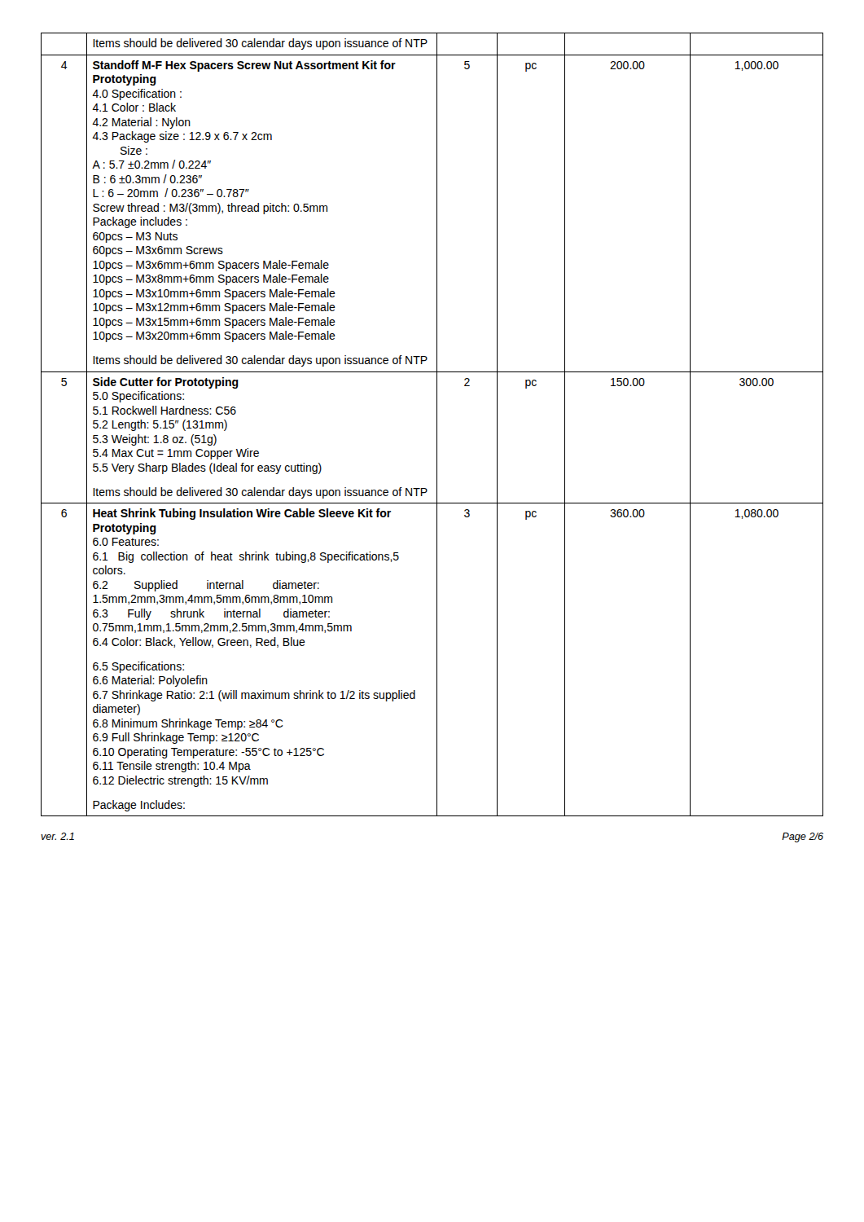| | Items should be delivered 30 calendar days upon issuance of NTP | | | | |
| 4 | Standoff M-F Hex Spacers Screw Nut Assortment Kit for Prototyping 4.0 Specification : 4.1 Color : Black 4.2 Material : Nylon 4.3 Package size : 12.9 x 6.7 x 2cm Size : A : 5.7 ±0.2mm / 0.224″ B : 6 ±0.3mm / 0.236″ L : 6 – 20mm / 0.236″ – 0.787″ Screw thread : M3/(3mm), thread pitch: 0.5mm Package includes : 60pcs – M3 Nuts 60pcs – M3x6mm Screws 10pcs – M3x6mm+6mm Spacers Male-Female 10pcs – M3x8mm+6mm Spacers Male-Female 10pcs – M3x10mm+6mm Spacers Male-Female 10pcs – M3x12mm+6mm Spacers Male-Female 10pcs – M3x15mm+6mm Spacers Male-Female 10pcs – M3x20mm+6mm Spacers Male-Female Items should be delivered 30 calendar days upon issuance of NTP | 5 | pc | 200.00 | 1,000.00 |
| 5 | Side Cutter for Prototyping 5.0 Specifications: 5.1 Rockwell Hardness: C56 5.2 Length: 5.15″ (131mm) 5.3 Weight: 1.8 oz. (51g) 5.4 Max Cut = 1mm Copper Wire 5.5 Very Sharp Blades (Ideal for easy cutting) Items should be delivered 30 calendar days upon issuance of NTP | 2 | pc | 150.00 | 300.00 |
| 6 | Heat Shrink Tubing Insulation Wire Cable Sleeve Kit for Prototyping 6.0 Features: 6.1 Big collection of heat shrink tubing,8 Specifications,5 colors. 6.2 Supplied internal diameter: 1.5mm,2mm,3mm,4mm,5mm,6mm,8mm,10mm 6.3 Fully shrunk internal diameter: 0.75mm,1mm,1.5mm,2mm,2.5mm,3mm,4mm,5mm 6.4 Color: Black, Yellow, Green, Red, Blue 6.5 Specifications: 6.6 Material: Polyolefin 6.7 Shrinkage Ratio: 2:1 (will maximum shrink to 1/2 its supplied diameter) 6.8 Minimum Shrinkage Temp: ≥84 °C 6.9 Full Shrinkage Temp: ≥120°C 6.10 Operating Temperature: -55°C to +125°C 6.11 Tensile strength: 10.4 Mpa 6.12 Dielectric strength: 15 KV/mm Package Includes: | 3 | pc | 360.00 | 1,080.00 |
ver. 2.1 Page 2/6